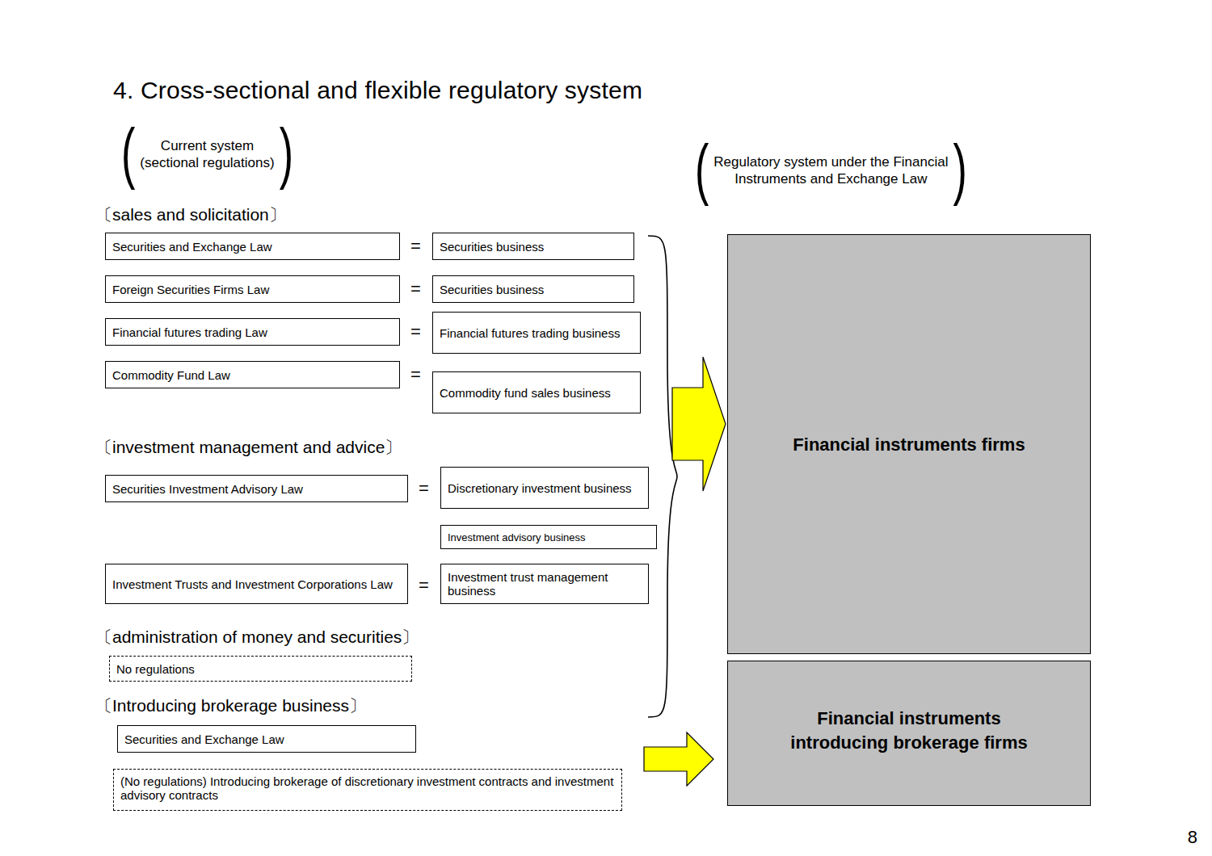4. Cross-sectional and flexible regulatory system
( Current system
(sectional regulations) )
( Regulatory system under the Financial
Instruments and Exchange Law )
〔sales and solicitation〕
〔investment management and advice〕
〔administration of money and securities〕
〔Introducing brokerage business〕
Securities and Exchange Law
Foreign Securities Firms Law
Financial futures trading Law
Commodity Fund Law
=
=
=
=
Securities business
Securities business
Financial futures trading business
Commodity fund sales business
Securities Investment Advisory Law
=
Discretionary investment business
Investment advisory business
Investment Trusts and Investment Corporations Law
=
Investment trust management business
No regulations
Securities and Exchange Law
(No regulations) Introducing brokerage of discretionary investment contracts and investment advisory contracts
Financial instruments firms
Financial instruments
introducing brokerage firms
8